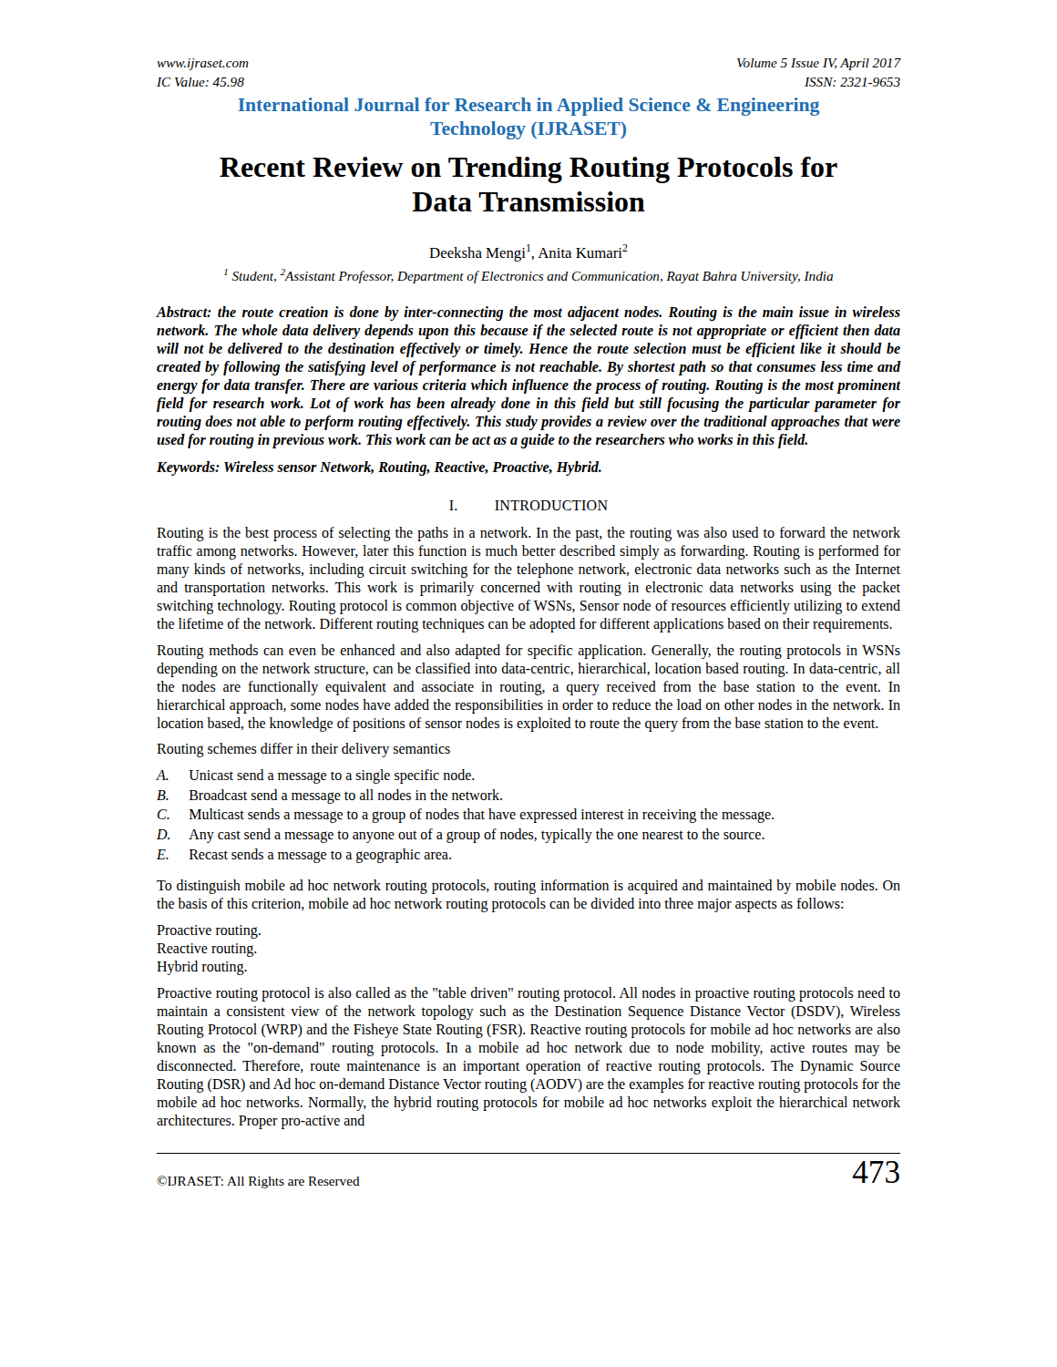www.ijraset.com
IC Value: 45.98
Volume 5 Issue IV, April 2017
ISSN: 2321-9653
International Journal for Research in Applied Science & Engineering
Technology (IJRASET)
Recent Review on Trending Routing Protocols for
Data Transmission
Deeksha Mengi1, Anita Kumari2
1 Student, 2Assistant Professor, Department of Electronics and Communication, Rayat Bahra University, India
Abstract: the route creation is done by inter-connecting the most adjacent nodes. Routing is the main issue in wireless network. The whole data delivery depends upon this because if the selected route is not appropriate or efficient then data will not be delivered to the destination effectively or timely. Hence the route selection must be efficient like it should be created by following the satisfying level of performance is not reachable. By shortest path so that consumes less time and energy for data transfer. There are various criteria which influence the process of routing. Routing is the most prominent field for research work. Lot of work has been already done in this field but still focusing the particular parameter for routing does not able to perform routing effectively. This study provides a review over the traditional approaches that were used for routing in previous work. This work can be act as a guide to the researchers who works in this field.
Keywords: Wireless sensor Network, Routing, Reactive, Proactive, Hybrid.
I. INTRODUCTION
Routing is the best process of selecting the paths in a network. In the past, the routing was also used to forward the network traffic among networks. However, later this function is much better described simply as forwarding. Routing is performed for many kinds of networks, including circuit switching for the telephone network, electronic data networks such as the Internet and transportation networks. This work is primarily concerned with routing in electronic data networks using the packet switching technology. Routing protocol is common objective of WSNs, Sensor node of resources efficiently utilizing to extend the lifetime of the network. Different routing techniques can be adopted for different applications based on their requirements.
Routing methods can even be enhanced and also adapted for specific application. Generally, the routing protocols in WSNs depending on the network structure, can be classified into data-centric, hierarchical, location based routing. In data-centric, all the nodes are functionally equivalent and associate in routing, a query received from the base station to the event. In hierarchical approach, some nodes have added the responsibilities in order to reduce the load on other nodes in the network. In location based, the knowledge of positions of sensor nodes is exploited to route the query from the base station to the event.
Routing schemes differ in their delivery semantics
A. Unicast send a message to a single specific node.
B. Broadcast send a message to all nodes in the network.
C. Multicast sends a message to a group of nodes that have expressed interest in receiving the message.
D. Any cast send a message to anyone out of a group of nodes, typically the one nearest to the source.
E. Recast sends a message to a geographic area.
To distinguish mobile ad hoc network routing protocols, routing information is acquired and maintained by mobile nodes. On the basis of this criterion, mobile ad hoc network routing protocols can be divided into three major aspects as follows:
Proactive routing.
Reactive routing.
Hybrid routing.
Proactive routing protocol is also called as the "table driven" routing protocol. All nodes in proactive routing protocols need to maintain a consistent view of the network topology such as the Destination Sequence Distance Vector (DSDV), Wireless Routing Protocol (WRP) and the Fisheye State Routing (FSR). Reactive routing protocols for mobile ad hoc networks are also known as the "on-demand" routing protocols. In a mobile ad hoc network due to node mobility, active routes may be disconnected. Therefore, route maintenance is an important operation of reactive routing protocols. The Dynamic Source Routing (DSR) and Ad hoc on-demand Distance Vector routing (AODV) are the examples for reactive routing protocols for the mobile ad hoc networks. Normally, the hybrid routing protocols for mobile ad hoc networks exploit the hierarchical network architectures. Proper pro-active and
©IJRASET: All Rights are Reserved
473